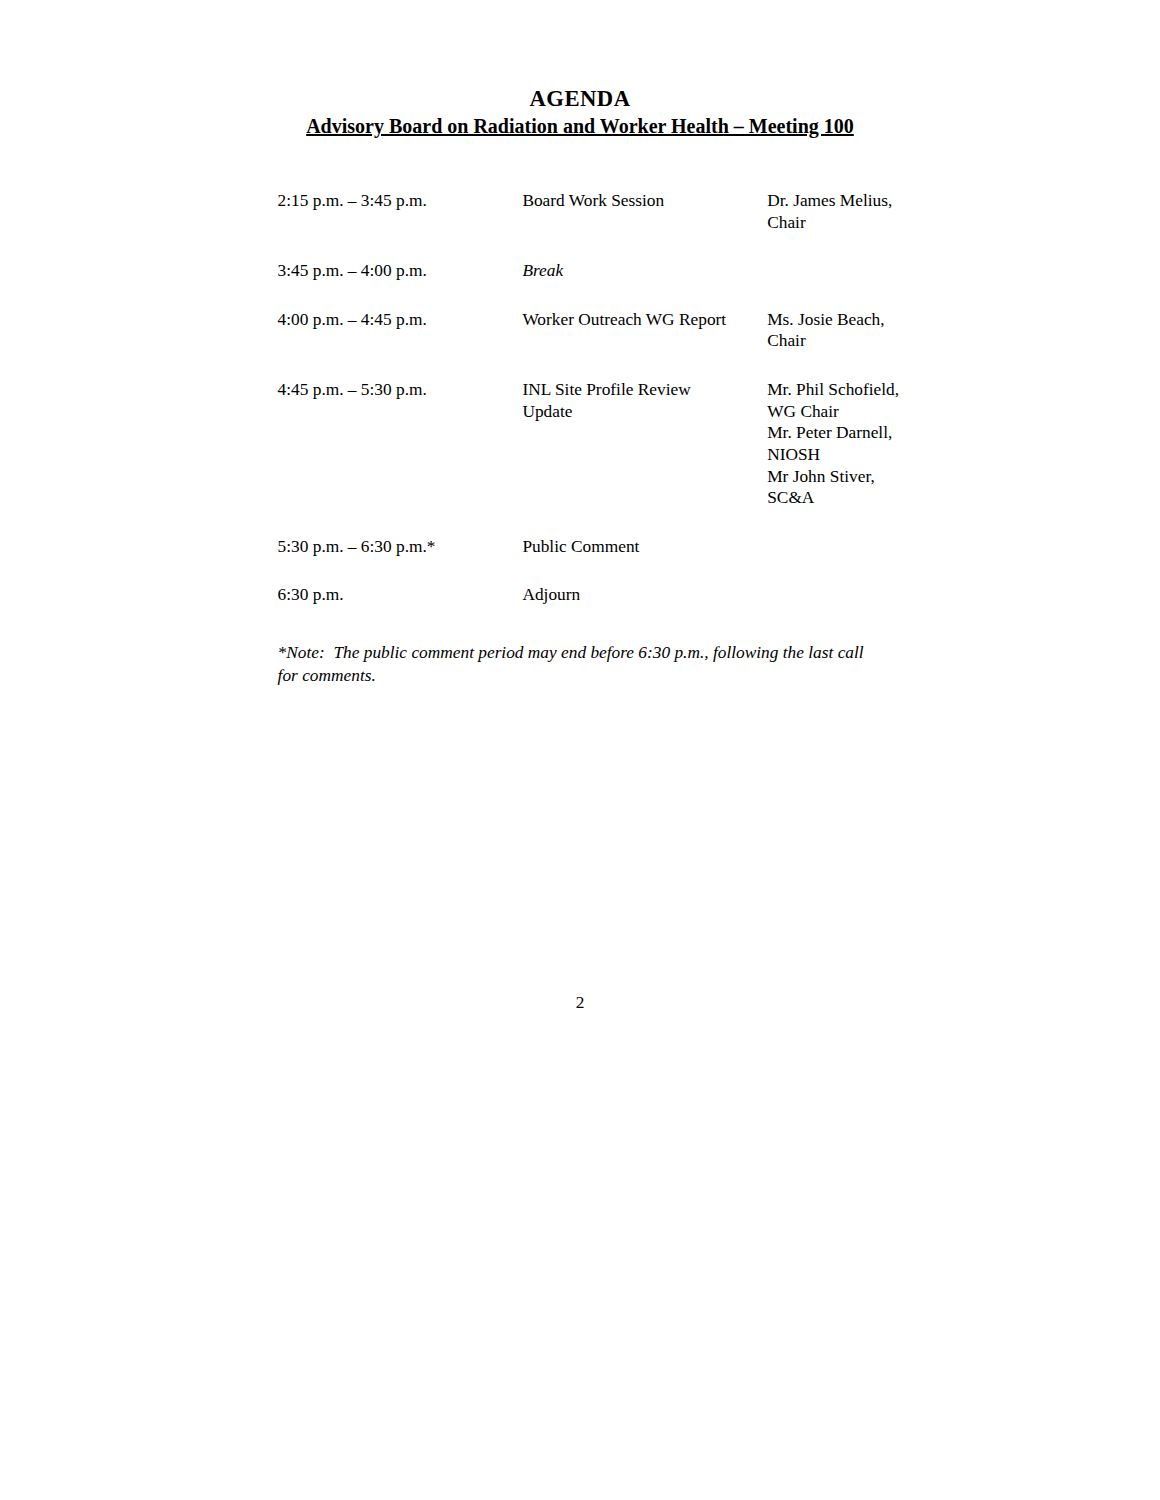AGENDA
Advisory Board on Radiation and Worker Health – Meeting 100
| 2:15 p.m. – 3:45 p.m. | Board Work Session | Dr. James Melius, Chair |
| 3:45 p.m. – 4:00 p.m. | Break | |
| 4:00 p.m. – 4:45 p.m. | Worker Outreach WG Report | Ms. Josie Beach, Chair |
| 4:45 p.m. – 5:30 p.m. | INL Site Profile Review Update | Mr. Phil Schofield, WG Chair Mr. Peter Darnell, NIOSH Mr John Stiver, SC&A |
| 5:30 p.m. – 6:30 p.m.* | Public Comment | |
| 6:30 p.m. | Adjourn | |
*Note: The public comment period may end before 6:30 p.m., following the last call for comments.
2